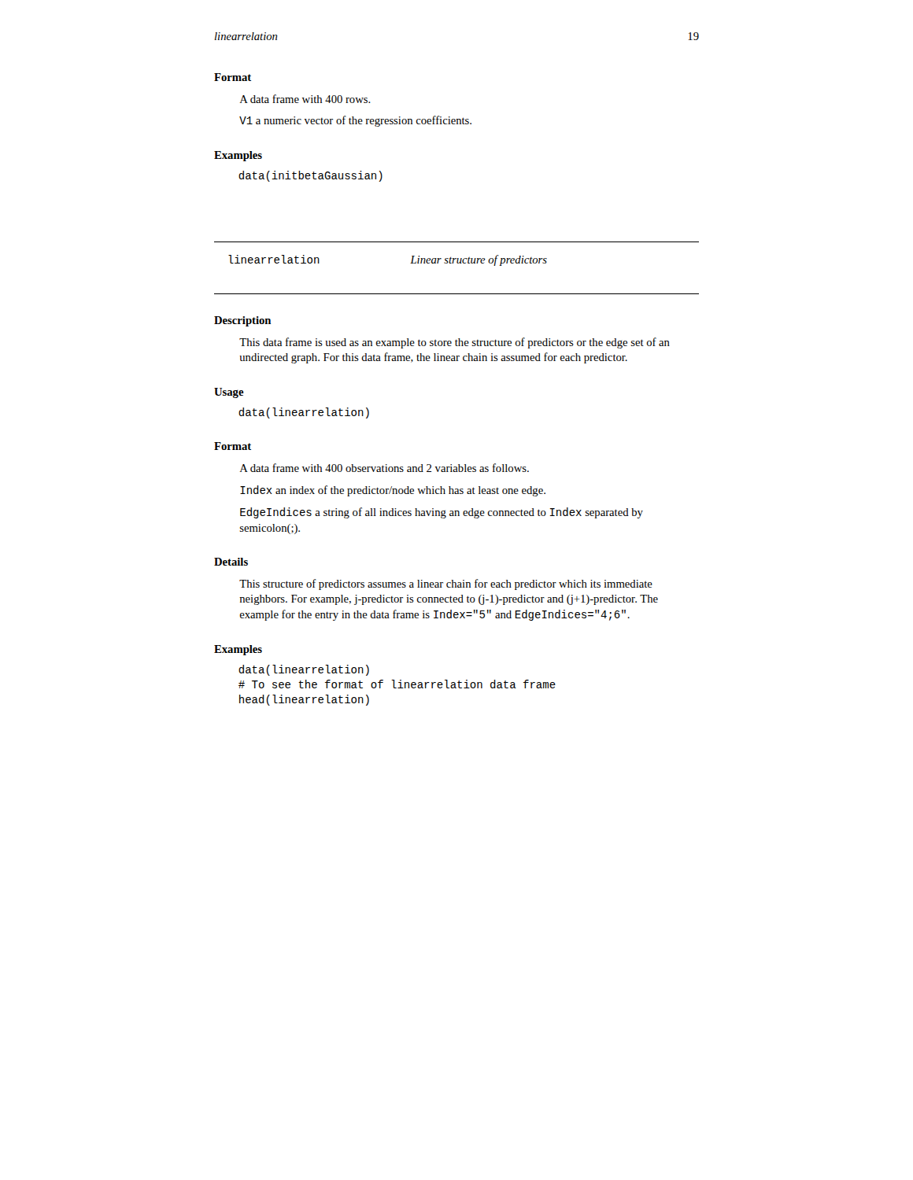linearrelation 19
Format
A data frame with 400 rows.
V1 a numeric vector of the regression coefficients.
Examples
data(initbetaGaussian)
linearrelation Linear structure of predictors
Description
This data frame is used as an example to store the structure of predictors or the edge set of an undirected graph. For this data frame, the linear chain is assumed for each predictor.
Usage
data(linearrelation)
Format
A data frame with 400 observations and 2 variables as follows.
Index an index of the predictor/node which has at least one edge.
EdgeIndices a string of all indices having an edge connected to Index separated by semicolon(;).
Details
This structure of predictors assumes a linear chain for each predictor which its immediate neighbors. For example, j-predictor is connected to (j-1)-predictor and (j+1)-predictor. The example for the entry in the data frame is Index="5" and EdgeIndices="4;6".
Examples
data(linearrelation)
# To see the format of linearrelation data frame
head(linearrelation)